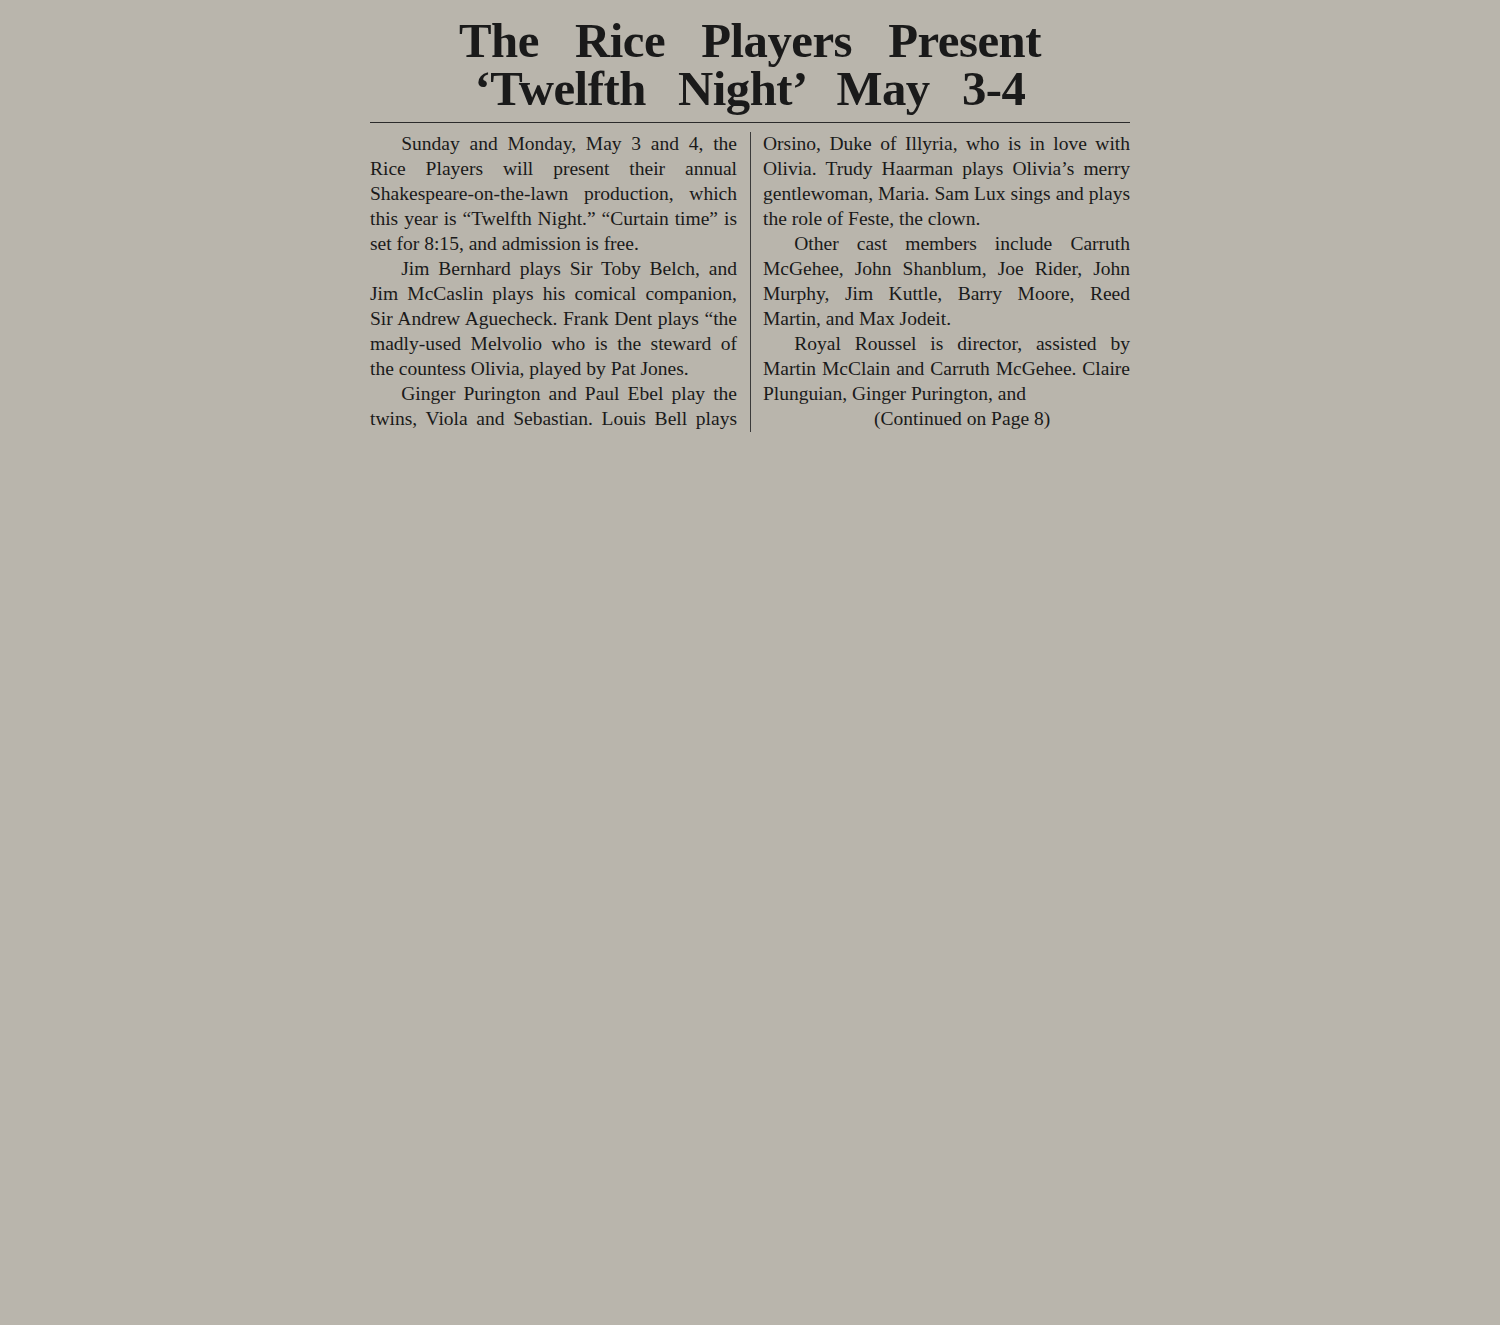The Rice Players Present ‘Twelfth Night’ May 3-4
Sunday and Monday, May 3 and 4, the Rice Players will present their annual Shakespeare-on-the-lawn production, which this year is “Twelfth Night.” “Curtain time” is set for 8:15, and admission is free.
Jim Bernhard plays Sir Toby Belch, and Jim McCaslin plays his comical companion, Sir Andrew Aguecheck. Frank Dent plays “the madly-used Melvolio who is the steward of the countess Olivia, played by Pat Jones.
Ginger Purington and Paul Ebel play the twins, Viola and Sebastian. Louis Bell plays Orsino, Duke of Illyria, who is in love with Olivia. Trudy Haarman plays Olivia’s merry gentlewoman, Maria. Sam Lux sings and plays the role of Feste, the clown.
Other cast members include Carruth McGehee, John Shanblum, Joe Rider, John Murphy, Jim Kuttle, Barry Moore, Reed Martin, and Max Jodeit.
Royal Roussel is director, assisted by Martin McClain and Carruth McGehee. Claire Plunguian, Ginger Purington, and
(Continued on Page 8)